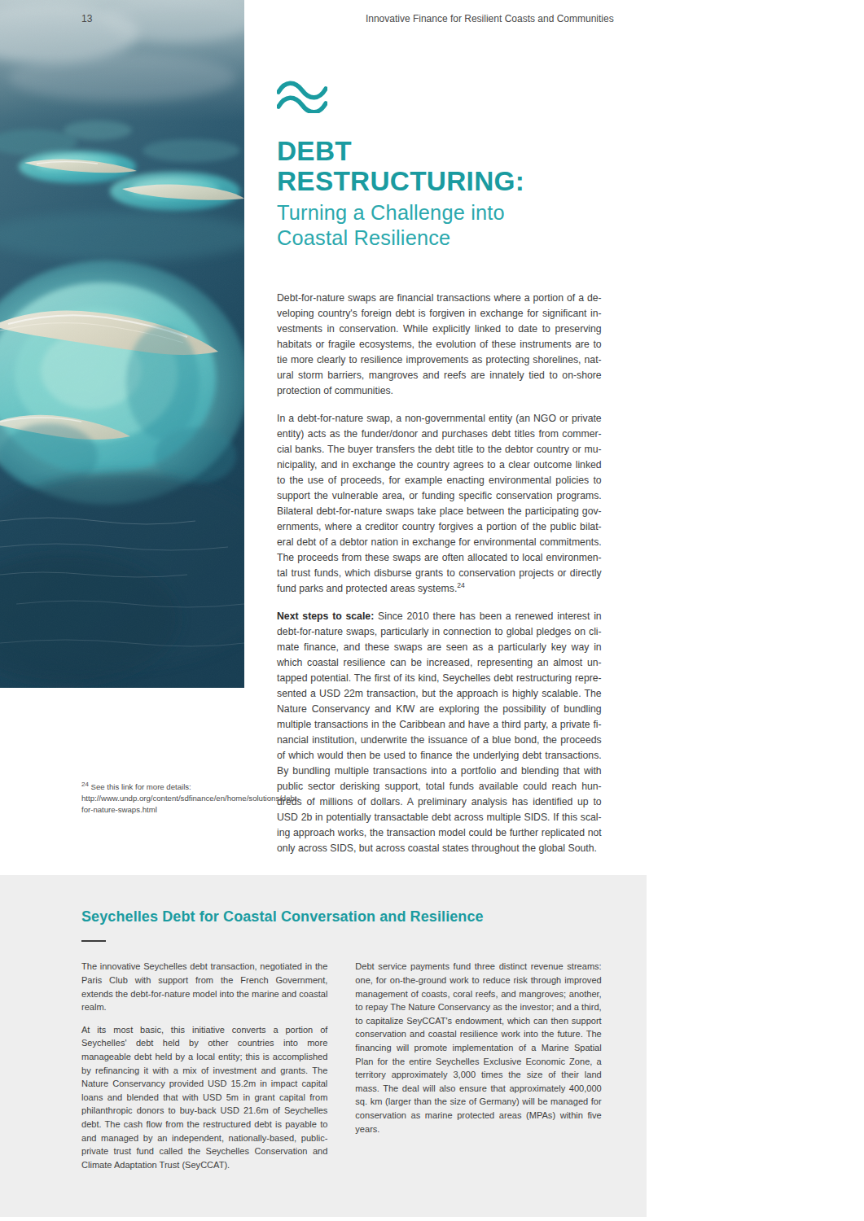13 Innovative Finance for Resilient Coasts and Communities
DEBT RESTRUCTURING: Turning a Challenge into
Coastal Resilience
Debt-for-nature swaps are financial transactions where a portion of a developing country's foreign debt is forgiven in exchange for significant investments in conservation. While explicitly linked to date to preserving habitats or fragile ecosystems, the evolution of these instruments are to tie more clearly to resilience improvements as protecting shorelines, natural storm barriers, mangroves and reefs are innately tied to on-shore protection of communities.
In a debt-for-nature swap, a non-governmental entity (an NGO or private entity) acts as the funder/donor and purchases debt titles from commercial banks. The buyer transfers the debt title to the debtor country or municipality, and in exchange the country agrees to a clear outcome linked to the use of proceeds, for example enacting environmental policies to support the vulnerable area, or funding specific conservation programs. Bilateral debt-for-nature swaps take place between the participating governments, where a creditor country forgives a portion of the public bilateral debt of a debtor nation in exchange for environmental commitments. The proceeds from these swaps are often allocated to local environmental trust funds, which disburse grants to conservation projects or directly fund parks and protected areas systems.24
Next steps to scale: Since 2010 there has been a renewed interest in debt-for-nature swaps, particularly in connection to global pledges on climate finance, and these swaps are seen as a particularly key way in which coastal resilience can be increased, representing an almost untapped potential. The first of its kind, Seychelles debt restructuring represented a USD 22m transaction, but the approach is highly scalable. The Nature Conservancy and KfW are exploring the possibility of bundling multiple transactions in the Caribbean and have a third party, a private financial institution, underwrite the issuance of a blue bond, the proceeds of which would then be used to finance the underlying debt transactions. By bundling multiple transactions into a portfolio and blending that with public sector derisking support, total funds available could reach hundreds of millions of dollars. A preliminary analysis has identified up to USD 2b in potentially transactable debt across multiple SIDS. If this scaling approach works, the transaction model could be further replicated not only across SIDS, but across coastal states throughout the global South.
24 See this link for more details: http://www.undp.org/content/sdfinance/en/home/solutions/debt-for-nature-swaps.html
Seychelles Debt for Coastal Conversation and Resilience
The innovative Seychelles debt transaction, negotiated in the Paris Club with support from the French Government, extends the debt-for-nature model into the marine and coastal realm.
At its most basic, this initiative converts a portion of Seychelles' debt held by other countries into more manageable debt held by a local entity; this is accomplished by refinancing it with a mix of investment and grants. The Nature Conservancy provided USD 15.2m in impact capital loans and blended that with USD 5m in grant capital from philanthropic donors to buy-back USD 21.6m of Seychelles debt. The cash flow from the restructured debt is payable to and managed by an independent, nationally-based, public-private trust fund called the Seychelles Conservation and Climate Adaptation Trust (SeyCCAT).
Debt service payments fund three distinct revenue streams: one, for on-the-ground work to reduce risk through improved management of coasts, coral reefs, and mangroves; another, to repay The Nature Conservancy as the investor; and a third, to capitalize SeyCCAT's endowment, which can then support conservation and coastal resilience work into the future. The financing will promote implementation of a Marine Spatial Plan for the entire Seychelles Exclusive Economic Zone, a territory approximately 3,000 times the size of their land mass. The deal will also ensure that approximately 400,000 sq. km (larger than the size of Germany) will be managed for conservation as marine protected areas (MPAs) within five years.